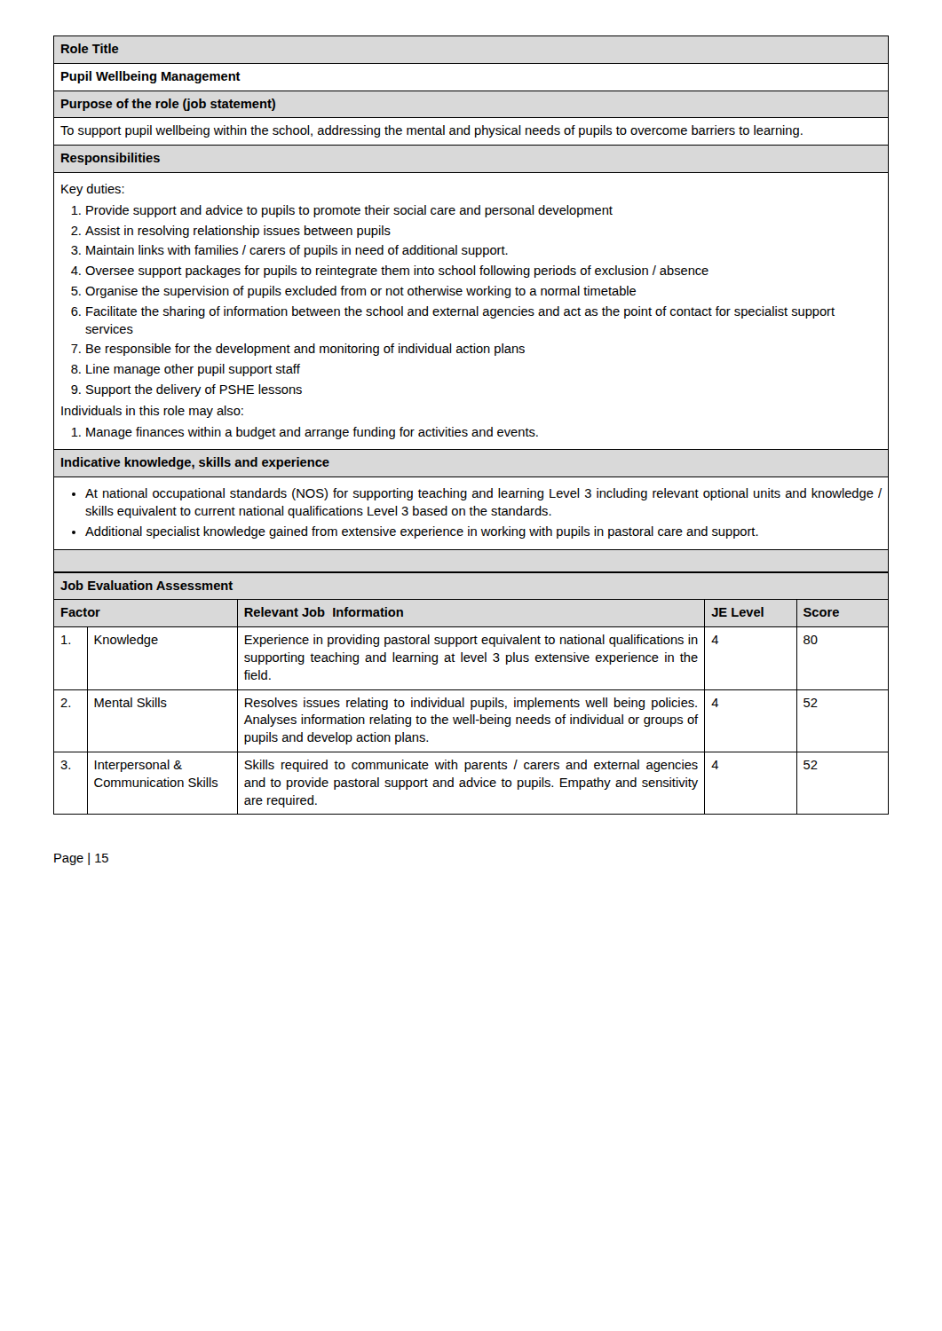| Role Title |
| Pupil Wellbeing Management |
| Purpose of the role (job statement) |
| To support pupil wellbeing within the school, addressing the mental and physical needs of pupils to overcome barriers to learning. |
| Responsibilities |
| Key duties: Provide support and advice to pupils to promote their social care and personal development Assist in resolving relationship issues between pupils Maintain links with families / carers of pupils in need of additional support. Oversee support packages for pupils to reintegrate them into school following periods of exclusion / absence Organise the supervision of pupils excluded from or not otherwise working to a normal timetable Facilitate the sharing of information between the school and external agencies and act as the point of contact for specialist support services Be responsible for the development and monitoring of individual action plans Line manage other pupil support staff Support the delivery of PSHE lessons Individuals in this role may also: Manage finances within a budget and arrange funding for activities and events. |
| Indicative knowledge, skills and experience |
| At national occupational standards (NOS) for supporting teaching and learning Level 3 including relevant optional units and knowledge / skills equivalent to current national qualifications Level 3 based on the standards. Additional specialist knowledge gained from extensive experience in working with pupils in pastoral care and support. |
| Job Evaluation Assessment |
| --- |
| Factor | Relevant Job Information | JE Level | Score |
| 1. | Knowledge | Experience in providing pastoral support equivalent to national qualifications in supporting teaching and learning at level 3 plus extensive experience in the field. | 4 | 80 |
| 2. | Mental Skills | Resolves issues relating to individual pupils, implements well being policies. Analyses information relating to the well-being needs of individual or groups of pupils and develop action plans. | 4 | 52 |
| 3. | Interpersonal & Communication Skills | Skills required to communicate with parents / carers and external agencies and to provide pastoral support and advice to pupils. Empathy and sensitivity are required. | 4 | 52 |
Page | 15